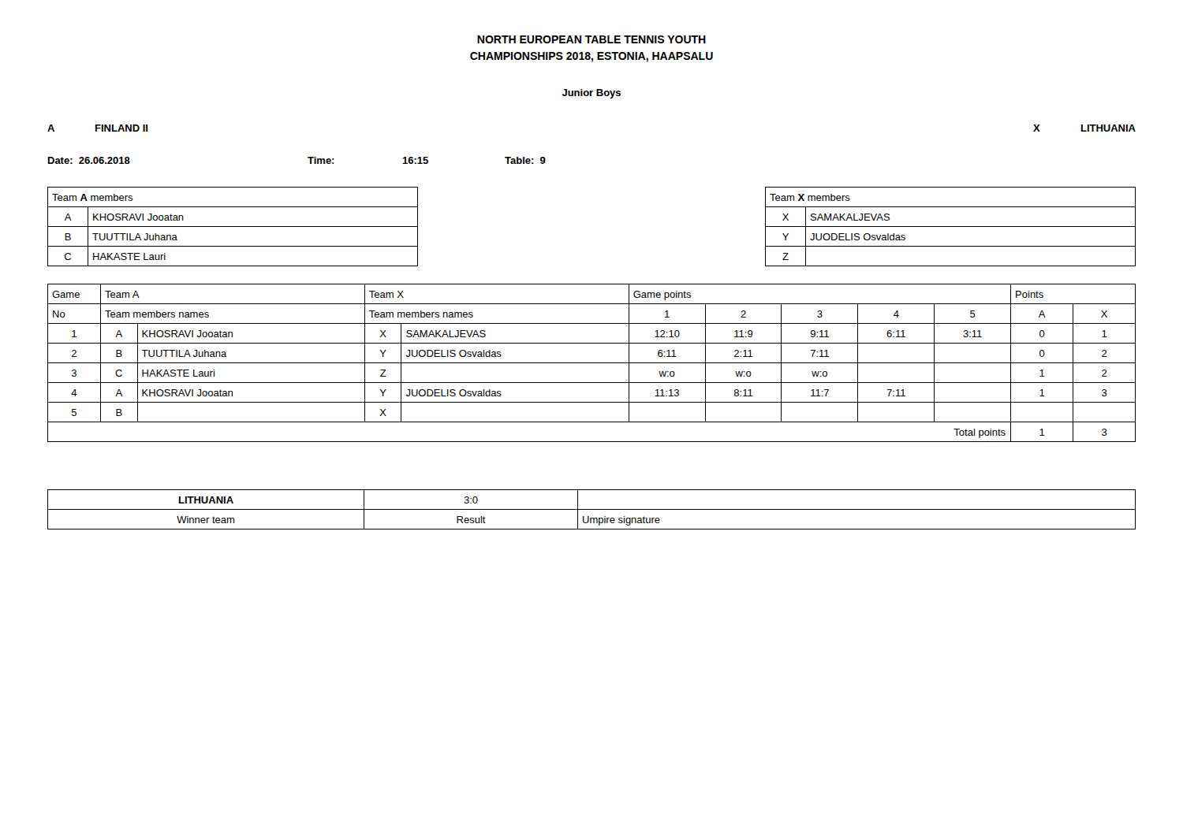NORTH EUROPEAN TABLE TENNIS YOUTH
CHAMPIONSHIPS 2018, ESTONIA, HAAPSALU
Junior Boys
AFINLAND II
XLITHUANIA
Date: 26.06.2018
Time:
16:15
Table: 9
| Team A members |
| A | KHOSRAVI Jooatan |
| B | TUUTTILA Juhana |
| C | HAKASTE Lauri |
| Team X members |
| X | SAMAKALJEVAS |
| Y | JUODELIS Osvaldas |
| Z | |
| Game | Team A | Team X | Game points | Points |
| No | Team members names | Team members names | 1 | 2 | 3 | 4 | 5 | A | X |
| 1 | A | KHOSRAVI Jooatan | X | SAMAKALJEVAS | 12:10 | 11:9 | 9:11 | 6:11 | 3:11 | 0 | 1 |
| 2 | B | TUUTTILA Juhana | Y | JUODELIS Osvaldas | 6:11 | 2:11 | 7:11 | | | 0 | 2 |
| 3 | C | HAKASTE Lauri | Z | | w:o | w:o | w:o | | | 1 | 2 |
| 4 | A | KHOSRAVI Jooatan | Y | JUODELIS Osvaldas | 11:13 | 8:11 | 11:7 | 7:11 | | 1 | 3 |
| 5 | B | | X | | | | | | | | |
| Total points | 1 | 3 |
| LITHUANIA | 3:0 | |
| Winner team | Result | Umpire signature |